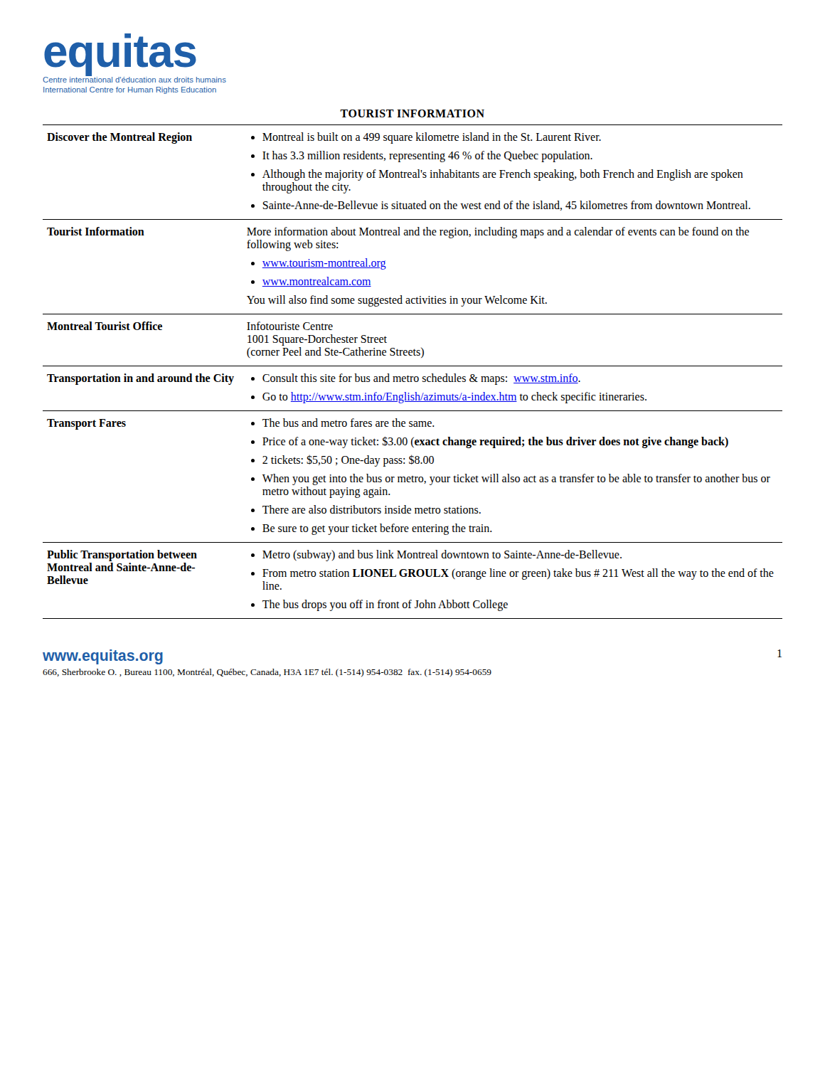equitas
Centre international d'éducation aux droits humains
International Centre for Human Rights Education
TOURIST INFORMATION
| Discover the Montreal Region | Montreal is built on a 499 square kilometre island in the St. Laurent River. It has 3.3 million residents, representing 46 % of the Quebec population. Although the majority of Montreal's inhabitants are French speaking, both French and English are spoken throughout the city. Sainte-Anne-de-Bellevue is situated on the west end of the island, 45 kilometres from downtown Montreal. |
| Tourist Information | More information about Montreal and the region, including maps and a calendar of events can be found on the following web sites: www.tourism-montreal.org www.montrealcam.com You will also find some suggested activities in your Welcome Kit. |
| Montreal Tourist Office | Infotouriste Centre 1001 Square-Dorchester Street (corner Peel and Ste-Catherine Streets) |
| Transportation in and around the City | Consult this site for bus and metro schedules & maps: www.stm.info . Go to http://www.stm.info/English/azimuts/a-index.htm to check specific itineraries. |
| Transport Fares | The bus and metro fares are the same. Price of a one-way ticket: $3.00 ( exact change required; the bus driver does not give change back) 2 tickets: $5,50 ; One-day pass: $8.00 When you get into the bus or metro, your ticket will also act as a transfer to be able to transfer to another bus or metro without paying again. There are also distributors inside metro stations. Be sure to get your ticket before entering the train. |
| Public Transportation between Montreal and Sainte-Anne-de- Bellevue | Metro (subway) and bus link Montreal downtown to Sainte-Anne-de-Bellevue. From metro station LIONEL GROULX (orange line or green) take bus # 211 West all the way to the end of the line. The bus drops you off in front of John Abbott College |
1
www.equitas.org
666, Sherbrooke O. , Bureau 1100, Montréal, Québec, Canada, H3A 1E7 tél. (1-514) 954-0382 fax. (1-514) 954-0659